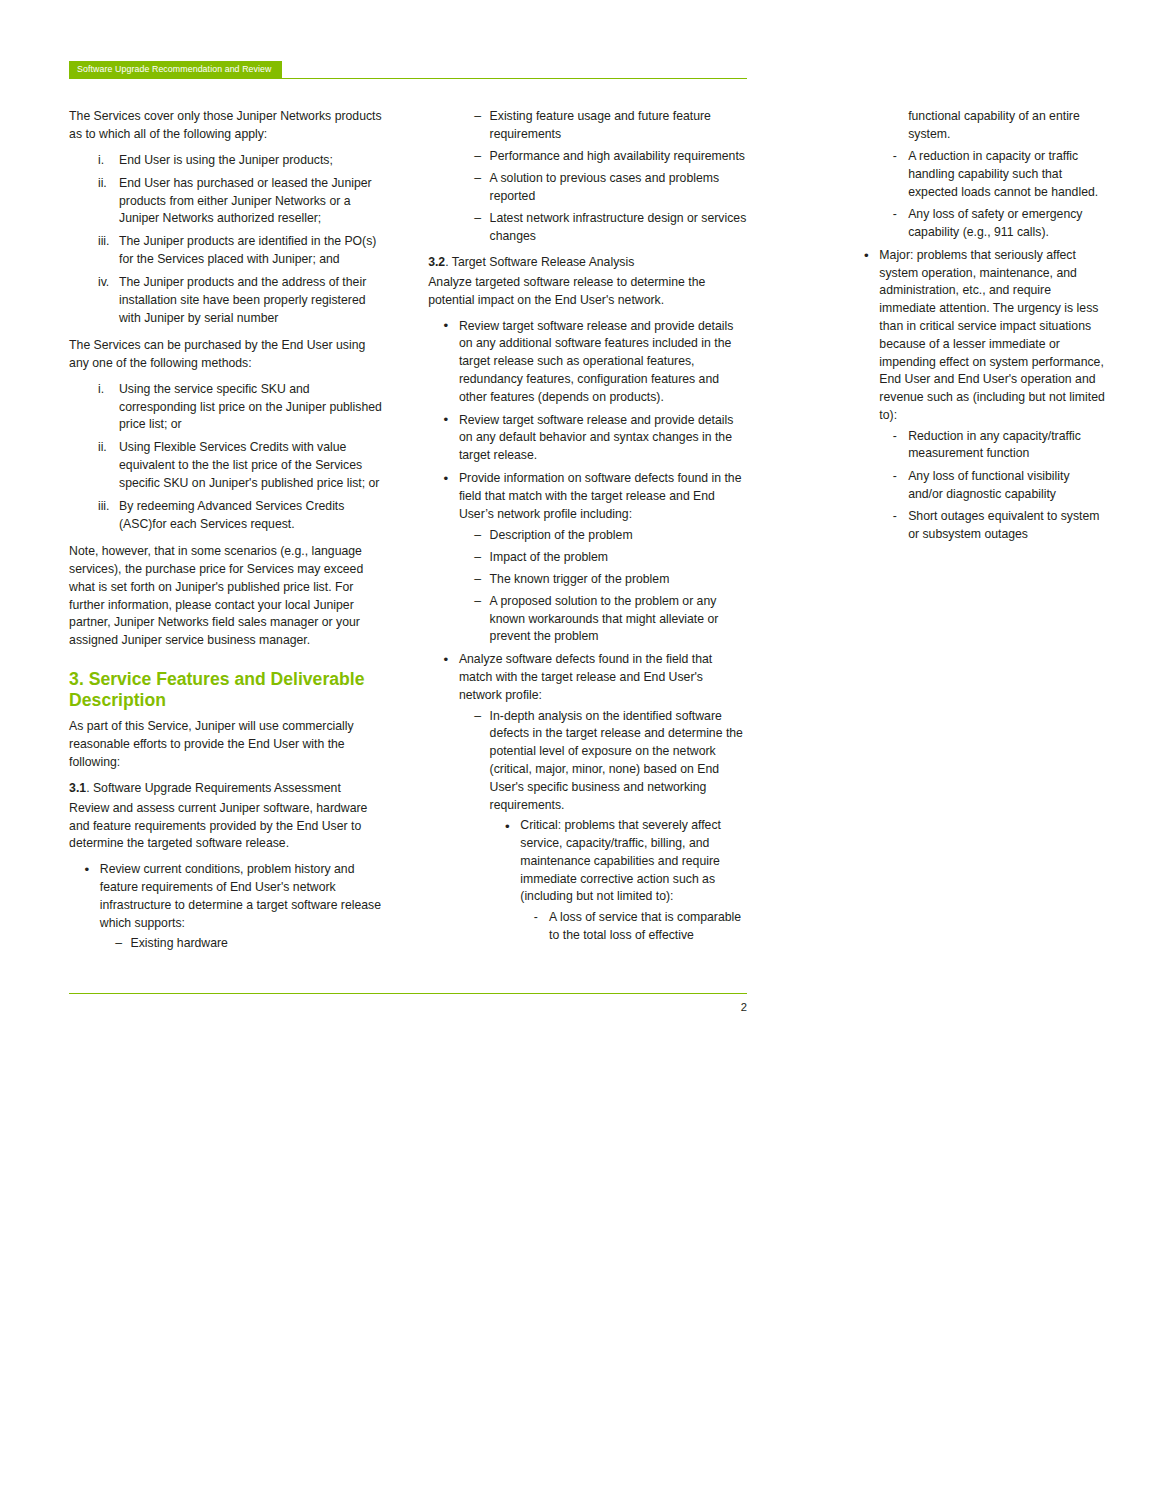Software Upgrade Recommendation and Review
The Services cover only those Juniper Networks products as to which all of the following apply:
i. End User is using the Juniper products;
ii. End User has purchased or leased the Juniper products from either Juniper Networks or a Juniper Networks authorized reseller;
iii. The Juniper products are identified in the PO(s) for the Services placed with Juniper; and
iv. The Juniper products and the address of their installation site have been properly registered with Juniper by serial number
The Services can be purchased by the End User using any one of the following methods:
i. Using the service specific SKU and corresponding list price on the Juniper published price list; or
ii. Using Flexible Services Credits with value equivalent to the the list price of the Services specific SKU on Juniper's published price list; or
iii. By redeeming Advanced Services Credits (ASC)for each Services request.
Note, however, that in some scenarios (e.g., language services), the purchase price for Services may exceed what is set forth on Juniper's published price list. For further information, please contact your local Juniper partner, Juniper Networks field sales manager or your assigned Juniper service business manager.
3. Service Features and Deliverable Description
As part of this Service, Juniper will use commercially reasonable efforts to provide the End User with the following:
3.1. Software Upgrade Requirements Assessment
Review and assess current Juniper software, hardware and feature requirements provided by the End User to determine the targeted software release.
Review current conditions, problem history and feature requirements of End User's network infrastructure to determine a target software release which supports:
Existing hardware
Existing feature usage and future feature requirements
Performance and high availability requirements
A solution to previous cases and problems reported
Latest network infrastructure design or services changes
3.2. Target Software Release Analysis
Analyze targeted software release to determine the potential impact on the End User's network.
Review target software release and provide details on any additional software features included in the target release such as operational features, redundancy features, configuration features and other features (depends on products).
Review target software release and provide details on any default behavior and syntax changes in the target release.
Provide information on software defects found in the field that match with the target release and End User’s network profile including:
Description of the problem
Impact of the problem
The known trigger of the problem
A proposed solution to the problem or any known workarounds that might alleviate or prevent the problem
Analyze software defects found in the field that match with the target release and End User's network profile:
In-depth analysis on the identified software defects in the target release and determine the potential level of exposure on the network (critical, major, minor, none) based on End User's specific business and networking requirements.
Critical: problems that severely affect service, capacity/traffic, billing, and maintenance capabilities and require immediate corrective action such as (including but not limited to):
A loss of service that is comparable to the total loss of effective functional capability of an entire system.
A reduction in capacity or traffic handling capability such that expected loads cannot be handled.
Any loss of safety or emergency capability (e.g., 911 calls).
Major: problems that seriously affect system operation, maintenance, and administration, etc., and require immediate attention. The urgency is less than in critical service impact situations because of a lesser immediate or impending effect on system performance, End User and End User's operation and revenue such as (including but not limited to):
Reduction in any capacity/traffic measurement function
Any loss of functional visibility and/or diagnostic capability
Short outages equivalent to system or subsystem outages
2